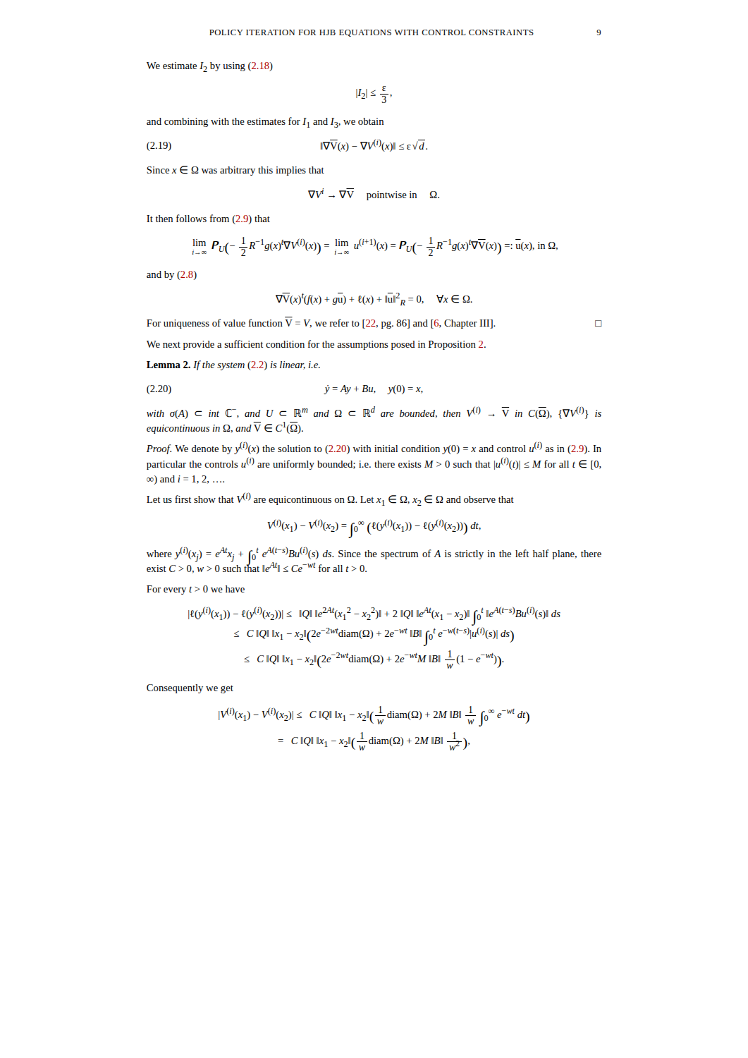POLICY ITERATION FOR HJB EQUATIONS WITH CONTROL CONSTRAINTS 9
We estimate I2 by using (2.18)
|I2| ≤ ε 3,
and combining with the estimates for I1 and I3, we obtain
(2.19)
‖∇V(x) − ∇V(i)(x)‖ ≤ ε√d.
Since x ∈ Ω was arbitrary this implies that
∇Vi → ∇V pointwise in Ω.
It then follows from (2.9) that
lim i→∞ 𝑷U(− 12 R−1g(x)t∇V(i)(x)) = lim i→∞ u(i+1)(x) = 𝑷U(− 12 R−1g(x)t∇V(x)) =: u(x), in Ω,
and by (2.8)
∇V(x)t(f(x) + gu) + ℓ(x) + ‖u‖2R = 0, ∀x ∈ Ω.
For uniqueness of value function V = V, we refer to [22, pg. 86] and [6, Chapter III]. □
We next provide a sufficient condition for the assumptions posed in Proposition 2.
Lemma 2. If the system (2.2) is linear, i.e.
(2.20)
ẏ = Ay + Bu, y(0) = x,
with σ(A) ⊂ int ℂ−, and U ⊂ ℝm and Ω ⊂ ℝd are bounded, then V(i) → V in C(Ω), {∇V(i)} is equicontinuous in Ω, and V ∈ C1(Ω).
Proof. We denote by y(i)(x) the solution to (2.20) with initial condition y(0) = x and control u(i) as in (2.9). In particular the controls u(i) are uniformly bounded; i.e. there exists M > 0 such that |u(i)(t)| ≤ M for all t ∈ [0, ∞) and i = 1, 2, ….
Let us first show that V(i) are equicontinuous on Ω. Let x1 ∈ Ω, x2 ∈ Ω and observe that
V(i)(x1) − V(i)(x2) = ∫0∞ (ℓ(y(i)(x1)) − ℓ(y(i)(x2))) dt,
where y(i)(xj) = eAtxj + ∫0t eA(t−s)Bu(i)(s) ds. Since the spectrum of A is strictly in the left half plane, there exist C > 0, w > 0 such that ‖eAt‖ ≤ Ce−wt for all t > 0.
For every t > 0 we have
|ℓ(y(i)(x1)) − ℓ(y(i)(x2))| ≤
‖Q‖ ‖e2At(x12 − x22)‖ + 2 ‖Q‖ ‖eAt(x1 − x2)‖ ∫0t ‖eA(t−s)Bu(i)(s)‖ ds
≤
C ‖Q‖ ‖x1 − x2‖(2e−2wtdiam(Ω) + 2e−wt ‖B‖ ∫0t e−w(t−s)|u(i)(s)| ds)
≤
C ‖Q‖ ‖x1 − x2‖(2e−2wtdiam(Ω) + 2e−wtM ‖B‖ 1 w(1 − e−wt)).
Consequently we get
|V(i)(x1) − V(i)(x2)| ≤
C ‖Q‖ ‖x1 − x2‖(1 wdiam(Ω) + 2M ‖B‖ 1 w ∫0∞ e−wt dt)
=
C ‖Q‖ ‖x1 − x2‖(1 wdiam(Ω) + 2M ‖B‖ 1 w2),